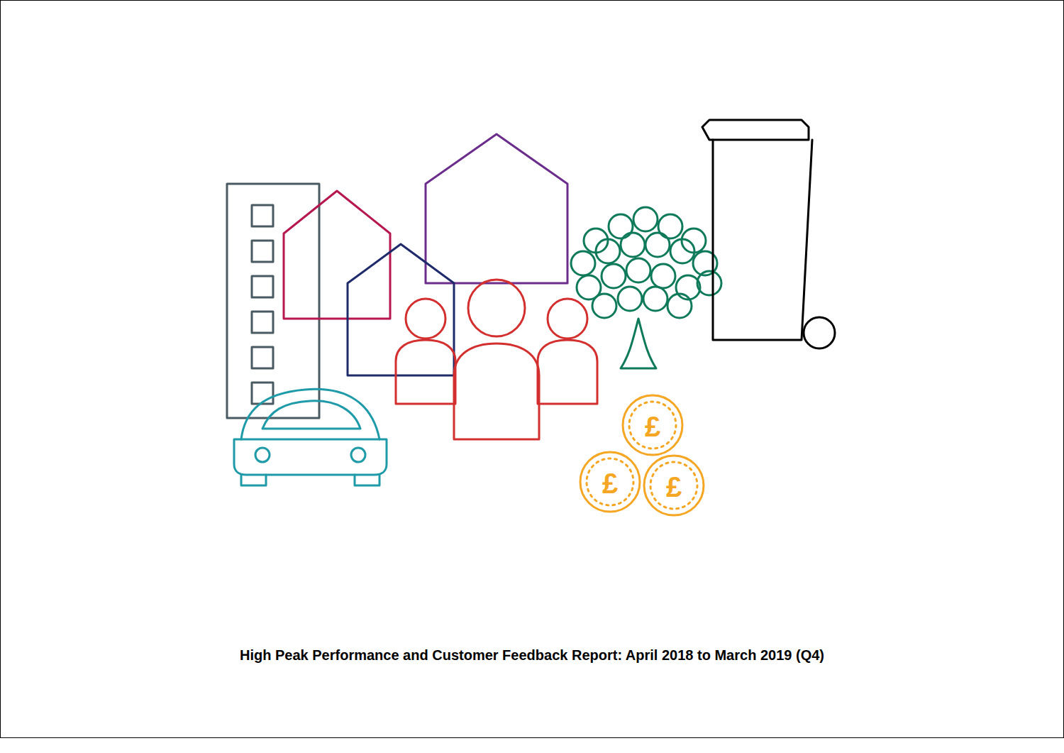£ £ £
High Peak Performance and Customer Feedback Report: April 2018 to March 2019 (Q4)